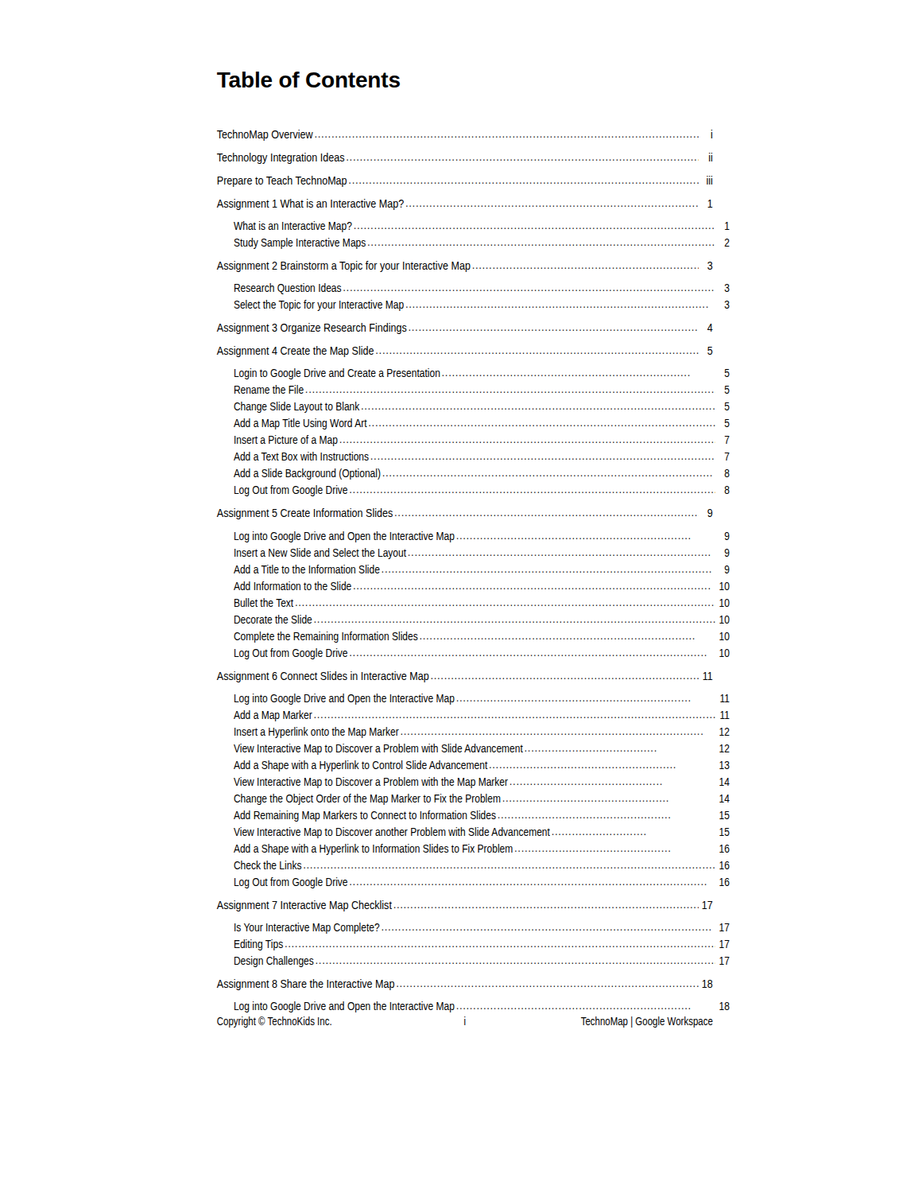Table of Contents
TechnoMap Overview ........................................................................................................................................... i
Technology Integration Ideas ................................................................................................................................. ii
Prepare to Teach TechnoMap ............................................................................................................................... iii
Assignment 1 What is an Interactive Map? ......................................................................................................... 1
What is an Interactive Map? ................................................................................................................. 1
Study Sample Interactive Maps ......................................................................................................... 2
Assignment 2 Brainstorm a Topic for your Interactive Map ..................................................................... 3
Research Question Ideas ................................................................................................................. 3
Select the Topic for your Interactive Map ......................................................................................... 3
Assignment 3 Organize Research Findings ......................................................................................................... 4
Assignment 4 Create the Map Slide ..................................................................................................................... 5
Login to Google Drive and Create a Presentation ......................................................................... 5
Rename the File ................................................................................................................................. 5
Change Slide Layout to Blank ......................................................................................................... 5
Add a Map Title Using Word Art ......................................................................................................... 5
Insert a Picture of a Map ................................................................................................................. 7
Add a Text Box with Instructions ......................................................................................................... 7
Add a Slide Background (Optional) ................................................................................................. 8
Log Out from Google Drive ................................................................................................................. 8
Assignment 5 Create Information Slides ............................................................................................................. 9
Log into Google Drive and Open the Interactive Map ..................................................................... 9
Insert a New Slide and Select the Layout ......................................................................................... 9
Add a Title to the Information Slide ................................................................................................. 9
Add Information to the Slide ......................................................................................................... 10
Bullet the Text ................................................................................................................................. 10
Decorate the Slide ......................................................................................................................... 10
Complete the Remaining Information Slides ................................................................................. 10
Log Out from Google Drive ......................................................................................................... 10
Assignment 6 Connect Slides in Interactive Map ............................................................................................. 11
Log into Google Drive and Open the Interactive Map ..................................................................... 11
Add a Map Marker ......................................................................................................................... 11
Insert a Hyperlink onto the Map Marker ......................................................................................... 12
View Interactive Map to Discover a Problem with Slide Advancement ....................................... 12
Add a Shape with a Hyperlink to Control Slide Advancement ....................................................... 13
View Interactive Map to Discover a Problem with the Map Marker ............................................. 14
Change the Object Order of the Map Marker to Fix the Problem ................................................. 14
Add Remaining Map Markers to Connect to Information Slides ................................................... 15
View Interactive Map to Discover another Problem with Slide Advancement ............................ 15
Add a Shape with a Hyperlink to Information Slides to Fix Problem .............................................. 16
Check the Links ................................................................................................................................. 16
Log Out from Google Drive ......................................................................................................... 16
Assignment 7 Interactive Map Checklist ............................................................................................................. 17
Is Your Interactive Map Complete? ................................................................................................. 17
Editing Tips ......................................................................................................................................... 17
Design Challenges ......................................................................................................................... 17
Assignment 8 Share the Interactive Map ............................................................................................................. 18
Log into Google Drive and Open the Interactive Map ..................................................................... 18
Copyright © TechnoKids Inc. i TechnoMap | Google Workspace